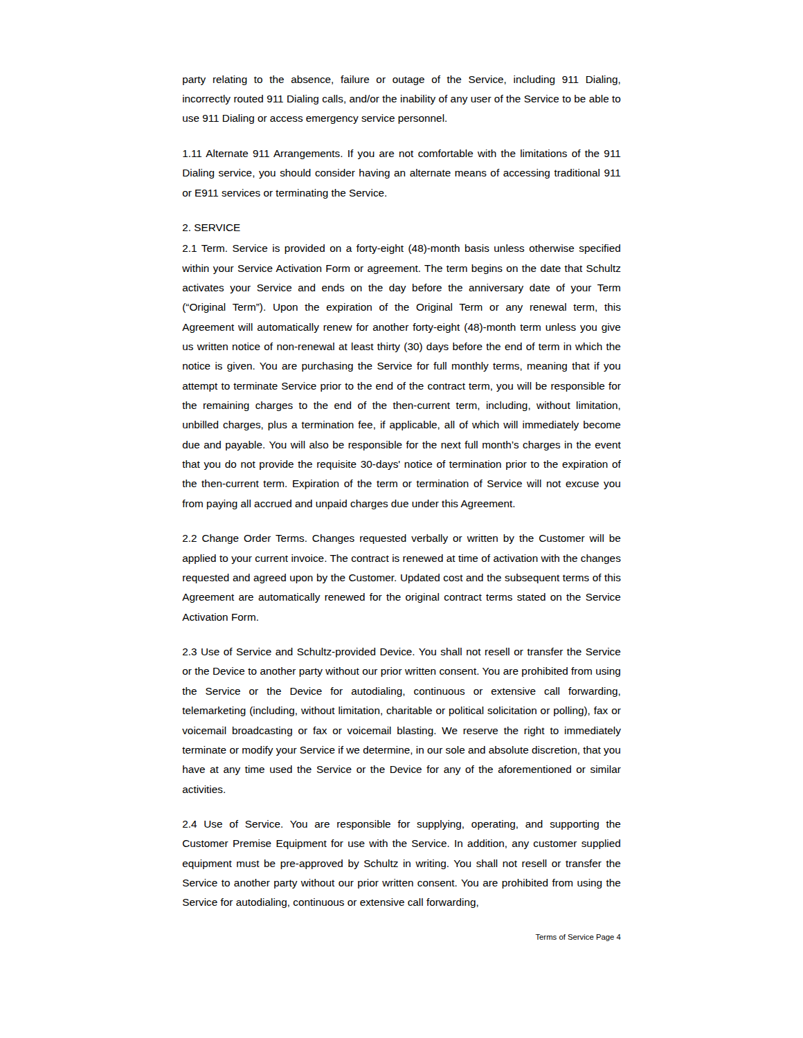party relating to the absence, failure or outage of the Service, including 911 Dialing, incorrectly routed 911 Dialing calls, and/or the inability of any user of the Service to be able to use 911 Dialing or access emergency service personnel.
1.11 Alternate 911 Arrangements. If you are not comfortable with the limitations of the 911 Dialing service, you should consider having an alternate means of accessing traditional 911 or E911 services or terminating the Service.
2. SERVICE
2.1 Term. Service is provided on a forty-eight (48)-month basis unless otherwise specified within your Service Activation Form or agreement. The term begins on the date that Schultz activates your Service and ends on the day before the anniversary date of your Term (“Original Term”). Upon the expiration of the Original Term or any renewal term, this Agreement will automatically renew for another forty-eight (48)-month term unless you give us written notice of non-renewal at least thirty (30) days before the end of term in which the notice is given. You are purchasing the Service for full monthly terms, meaning that if you attempt to terminate Service prior to the end of the contract term, you will be responsible for the remaining charges to the end of the then-current term, including, without limitation, unbilled charges, plus a termination fee, if applicable, all of which will immediately become due and payable. You will also be responsible for the next full month’s charges in the event that you do not provide the requisite 30-days' notice of termination prior to the expiration of the then-current term. Expiration of the term or termination of Service will not excuse you from paying all accrued and unpaid charges due under this Agreement.
2.2 Change Order Terms. Changes requested verbally or written by the Customer will be applied to your current invoice. The contract is renewed at time of activation with the changes requested and agreed upon by the Customer. Updated cost and the subsequent terms of this Agreement are automatically renewed for the original contract terms stated on the Service Activation Form.
2.3 Use of Service and Schultz-provided Device. You shall not resell or transfer the Service or the Device to another party without our prior written consent. You are prohibited from using the Service or the Device for autodialing, continuous or extensive call forwarding, telemarketing (including, without limitation, charitable or political solicitation or polling), fax or voicemail broadcasting or fax or voicemail blasting. We reserve the right to immediately terminate or modify your Service if we determine, in our sole and absolute discretion, that you have at any time used the Service or the Device for any of the aforementioned or similar activities.
2.4 Use of Service. You are responsible for supplying, operating, and supporting the Customer Premise Equipment for use with the Service. In addition, any customer supplied equipment must be pre-approved by Schultz in writing. You shall not resell or transfer the Service to another party without our prior written consent. You are prohibited from using the Service for autodialing, continuous or extensive call forwarding,
Terms of Service Page 4